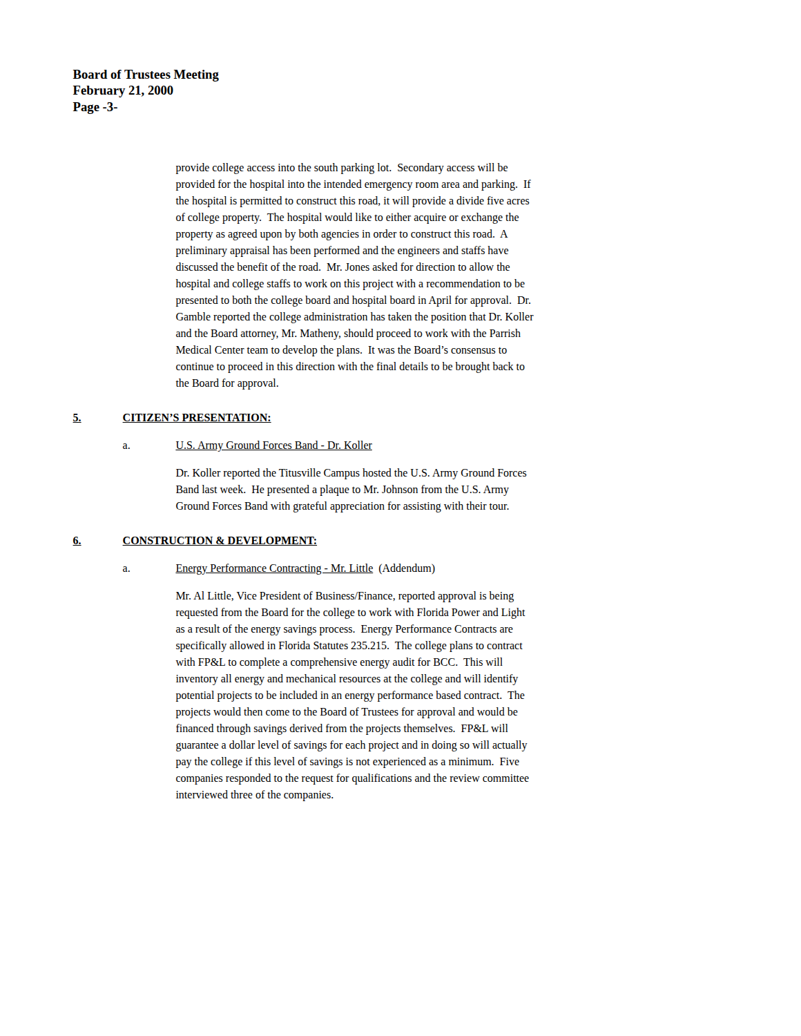Board of Trustees Meeting
February 21, 2000
Page -3-
provide college access into the south parking lot. Secondary access will be provided for the hospital into the intended emergency room area and parking. If the hospital is permitted to construct this road, it will provide a divide five acres of college property. The hospital would like to either acquire or exchange the property as agreed upon by both agencies in order to construct this road. A preliminary appraisal has been performed and the engineers and staffs have discussed the benefit of the road. Mr. Jones asked for direction to allow the hospital and college staffs to work on this project with a recommendation to be presented to both the college board and hospital board in April for approval. Dr. Gamble reported the college administration has taken the position that Dr. Koller and the Board attorney, Mr. Matheny, should proceed to work with the Parrish Medical Center team to develop the plans. It was the Board’s consensus to continue to proceed in this direction with the final details to be brought back to the Board for approval.
5. CITIZEN’S PRESENTATION:
a. U.S. Army Ground Forces Band - Dr. Koller
Dr. Koller reported the Titusville Campus hosted the U.S. Army Ground Forces Band last week. He presented a plaque to Mr. Johnson from the U.S. Army Ground Forces Band with grateful appreciation for assisting with their tour.
6. CONSTRUCTION & DEVELOPMENT:
a. Energy Performance Contracting - Mr. Little (Addendum)
Mr. Al Little, Vice President of Business/Finance, reported approval is being requested from the Board for the college to work with Florida Power and Light as a result of the energy savings process. Energy Performance Contracts are specifically allowed in Florida Statutes 235.215. The college plans to contract with FP&L to complete a comprehensive energy audit for BCC. This will inventory all energy and mechanical resources at the college and will identify potential projects to be included in an energy performance based contract. The projects would then come to the Board of Trustees for approval and would be financed through savings derived from the projects themselves. FP&L will guarantee a dollar level of savings for each project and in doing so will actually pay the college if this level of savings is not experienced as a minimum. Five companies responded to the request for qualifications and the review committee interviewed three of the companies.